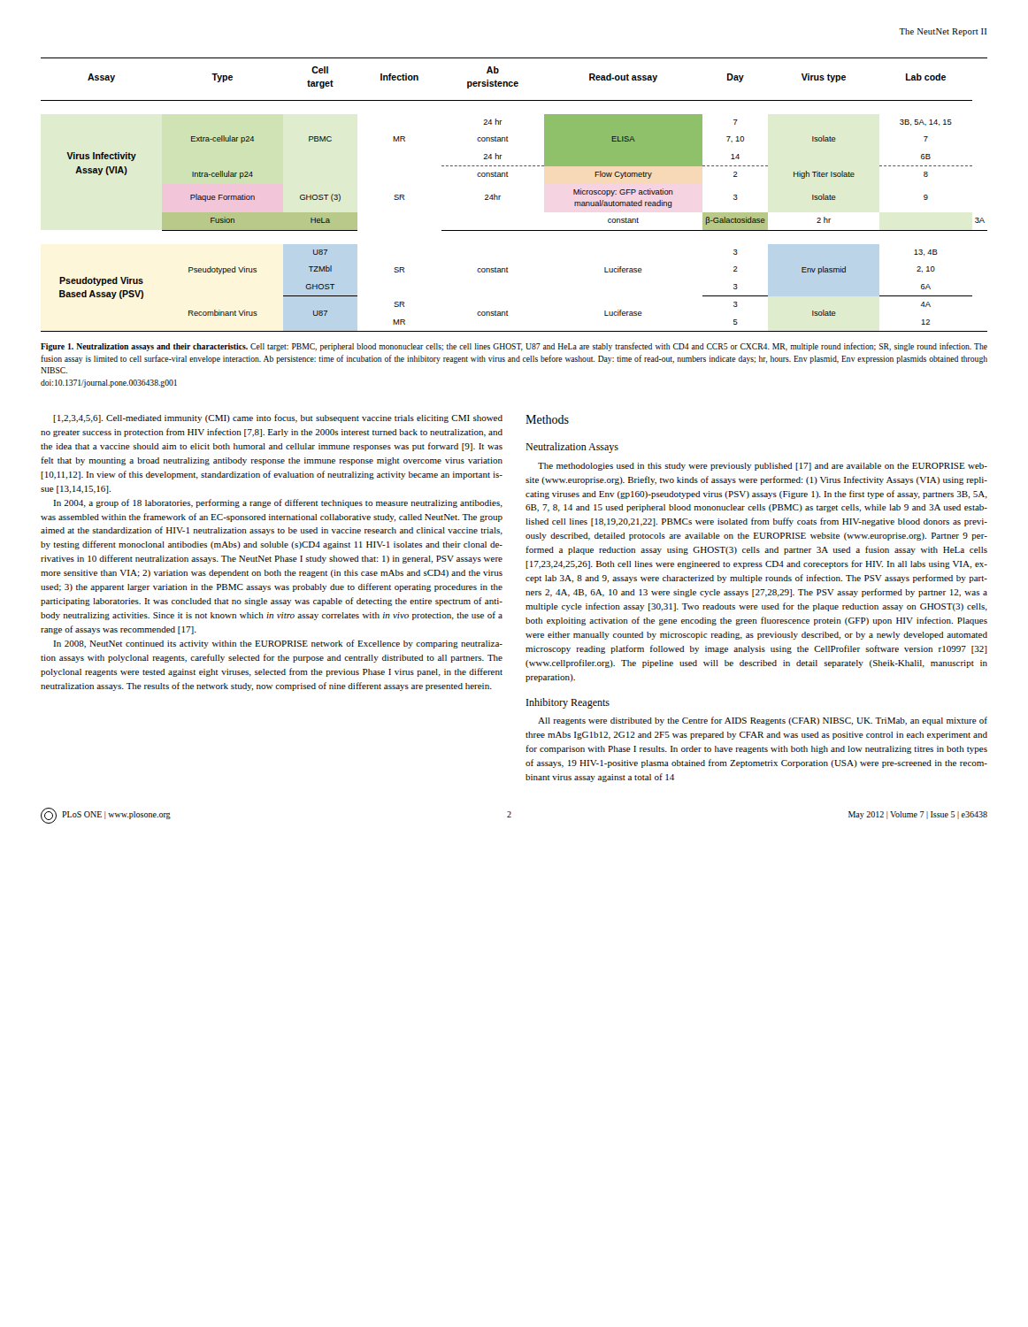The NeutNet Report II
| Assay | Type | Cell target | Infection | Ab persistence | Read-out assay | Day | Virus type | Lab code |
| --- | --- | --- | --- | --- | --- | --- | --- | --- |
| Virus Infectivity Assay (VIA) | Extra-cellular p24 | PBMC | MR | 24 hr | ELISA | 7 | Isolate | 3B, 5A, 14, 15 |
| constant | 7, 10 | 7 |
| 24 hr | 14 | 6B |
| Intra-cellular p24 | | SR | constant | Flow Cytometry | 2 | High Titer Isolate | 8 |
| Plaque Formation | GHOST (3) | 24hr | Microscopy: GFP activation manual/automated reading | 3 | Isolate | 9 |
| | Fusion | HeLa | | constant | β-Galactosidase | 2 hr | | 3A |
| Pseudotyped Virus Based Assay (PSV) | Pseudotyped Virus | U87 | SR | constant | Luciferase | 3 | Env plasmid | 13, 4B |
| TZMbl | 2 | 2, 10 |
| GHOST | 3 | 6A |
| Recombinant Virus | U87 | SR | constant | Luciferase | 3 | Isolate | 4A |
| MR | 5 | 12 |
Figure 1. Neutralization assays and their characteristics. Cell target: PBMC, peripheral blood mononuclear cells; the cell lines GHOST, U87 and HeLa are stably transfected with CD4 and CCR5 or CXCR4. MR, multiple round infection; SR, single round infection. The fusion assay is limited to cell surface-viral envelope interaction. Ab persistence: time of incubation of the inhibitory reagent with virus and cells before washout. Day: time of read-out, numbers indicate days; hr, hours. Env plasmid, Env expression plasmids obtained through NIBSC.
doi:10.1371/journal.pone.0036438.g001
[1,2,3,4,5,6]. Cell-mediated immunity (CMI) came into focus, but subsequent vaccine trials eliciting CMI showed no greater success in protection from HIV infection [7,8]. Early in the 2000s interest turned back to neutralization, and the idea that a vaccine should aim to elicit both humoral and cellular immune responses was put forward [9]. It was felt that by mounting a broad neutralizing antibody response the immune response might overcome virus variation [10,11,12]. In view of this development, standardization of evaluation of neutralizing activity became an important issue [13,14,15,16].
In 2004, a group of 18 laboratories, performing a range of different techniques to measure neutralizing antibodies, was assembled within the framework of an EC-sponsored international collaborative study, called NeutNet. The group aimed at the standardization of HIV-1 neutralization assays to be used in vaccine research and clinical vaccine trials, by testing different monoclonal antibodies (mAbs) and soluble (s)CD4 against 11 HIV-1 isolates and their clonal derivatives in 10 different neutralization assays. The NeutNet Phase I study showed that: 1) in general, PSV assays were more sensitive than VIA; 2) variation was dependent on both the reagent (in this case mAbs and sCD4) and the virus used; 3) the apparent larger variation in the PBMC assays was probably due to different operating procedures in the participating laboratories. It was concluded that no single assay was capable of detecting the entire spectrum of antibody neutralizing activities. Since it is not known which in vitro assay correlates with in vivo protection, the use of a range of assays was recommended [17].
In 2008, NeutNet continued its activity within the EUROPRISE network of Excellence by comparing neutralization assays with polyclonal reagents, carefully selected for the purpose and centrally distributed to all partners. The polyclonal reagents were tested against eight viruses, selected from the previous Phase I virus panel, in the different neutralization assays. The results of the network study, now comprised of nine different assays are presented herein.
Methods
Neutralization Assays
The methodologies used in this study were previously published [17] and are available on the EUROPRISE website (www.europrise.org). Briefly, two kinds of assays were performed: (1) Virus Infectivity Assays (VIA) using replicating viruses and Env (gp160)-pseudotyped virus (PSV) assays (Figure 1). In the first type of assay, partners 3B, 5A, 6B, 7, 8, 14 and 15 used peripheral blood mononuclear cells (PBMC) as target cells, while lab 9 and 3A used established cell lines [18,19,20,21,22]. PBMCs were isolated from buffy coats from HIV-negative blood donors as previously described, detailed protocols are available on the EUROPRISE website (www.europrise.org). Partner 9 performed a plaque reduction assay using GHOST(3) cells and partner 3A used a fusion assay with HeLa cells [17,23,24,25,26]. Both cell lines were engineered to express CD4 and coreceptors for HIV. In all labs using VIA, except lab 3A, 8 and 9, assays were characterized by multiple rounds of infection. The PSV assays performed by partners 2, 4A, 4B, 6A, 10 and 13 were single cycle assays [27,28,29]. The PSV assay performed by partner 12, was a multiple cycle infection assay [30,31]. Two readouts were used for the plaque reduction assay on GHOST(3) cells, both exploiting activation of the gene encoding the green fluorescence protein (GFP) upon HIV infection. Plaques were either manually counted by microscopic reading, as previously described, or by a newly developed automated microscopy reading platform followed by image analysis using the CellProfiler software version r10997 [32] (www.cellprofiler.org). The pipeline used will be described in detail separately (Sheik-Khalil, manuscript in preparation).
Inhibitory Reagents
All reagents were distributed by the Centre for AIDS Reagents (CFAR) NIBSC, UK. TriMab, an equal mixture of three mAbs IgG1b12, 2G12 and 2F5 was prepared by CFAR and was used as positive control in each experiment and for comparison with Phase I results. In order to have reagents with both high and low neutralizing titres in both types of assays, 19 HIV-1-positive plasma obtained from Zeptometrix Corporation (USA) were pre-screened in the recombinant virus assay against a total of 14
PLoS ONE | www.plosone.org
2
May 2012 | Volume 7 | Issue 5 | e36438